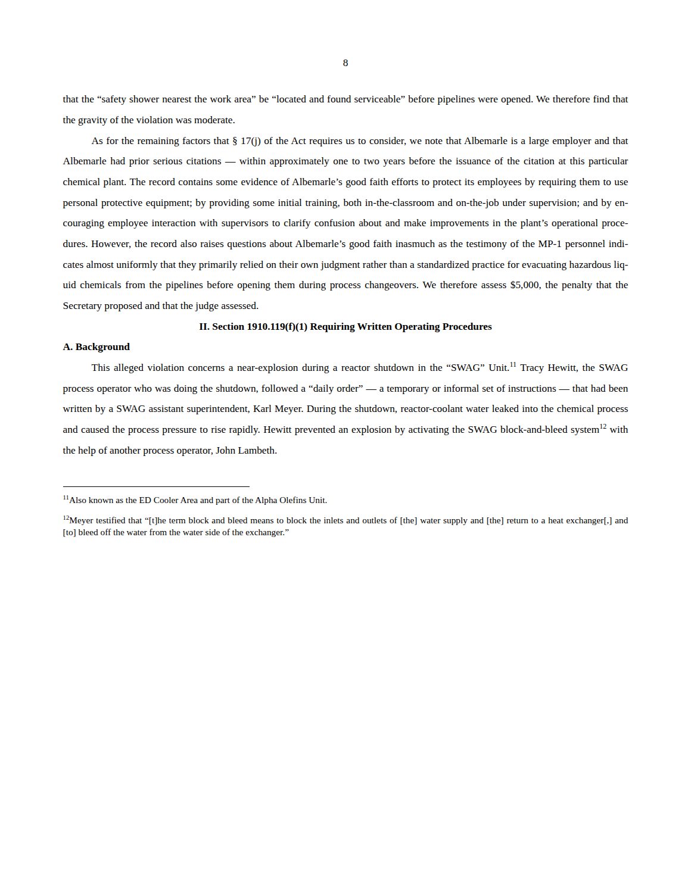8
that the “safety shower nearest the work area” be “located and found serviceable” before pipelines were opened. We therefore find that the gravity of the violation was moderate.
As for the remaining factors that § 17(j) of the Act requires us to consider, we note that Albemarle is a large employer and that Albemarle had prior serious citations — within approximately one to two years before the issuance of the citation at this particular chemical plant. The record contains some evidence of Albemarle’s good faith efforts to protect its employees by requiring them to use personal protective equipment; by providing some initial training, both in-the-classroom and on-the-job under supervision; and by encouraging employee interaction with supervisors to clarify confusion about and make improvements in the plant’s operational procedures. However, the record also raises questions about Albemarle’s good faith inasmuch as the testimony of the MP-1 personnel indicates almost uniformly that they primarily relied on their own judgment rather than a standardized practice for evacuating hazardous liquid chemicals from the pipelines before opening them during process changeovers. We therefore assess $5,000, the penalty that the Secretary proposed and that the judge assessed.
II. Section 1910.119(f)(1) Requiring Written Operating Procedures
A. Background
This alleged violation concerns a near-explosion during a reactor shutdown in the “SWAG” Unit.11 Tracy Hewitt, the SWAG process operator who was doing the shutdown, followed a “daily order” — a temporary or informal set of instructions — that had been written by a SWAG assistant superintendent, Karl Meyer. During the shutdown, reactor-coolant water leaked into the chemical process and caused the process pressure to rise rapidly. Hewitt prevented an explosion by activating the SWAG block-and-bleed system12 with the help of another process operator, John Lambeth.
11Also known as the ED Cooler Area and part of the Alpha Olefins Unit.
12Meyer testified that “[t]he term block and bleed means to block the inlets and outlets of [the] water supply and [the] return to a heat exchanger[,] and [to] bleed off the water from the water side of the exchanger.”